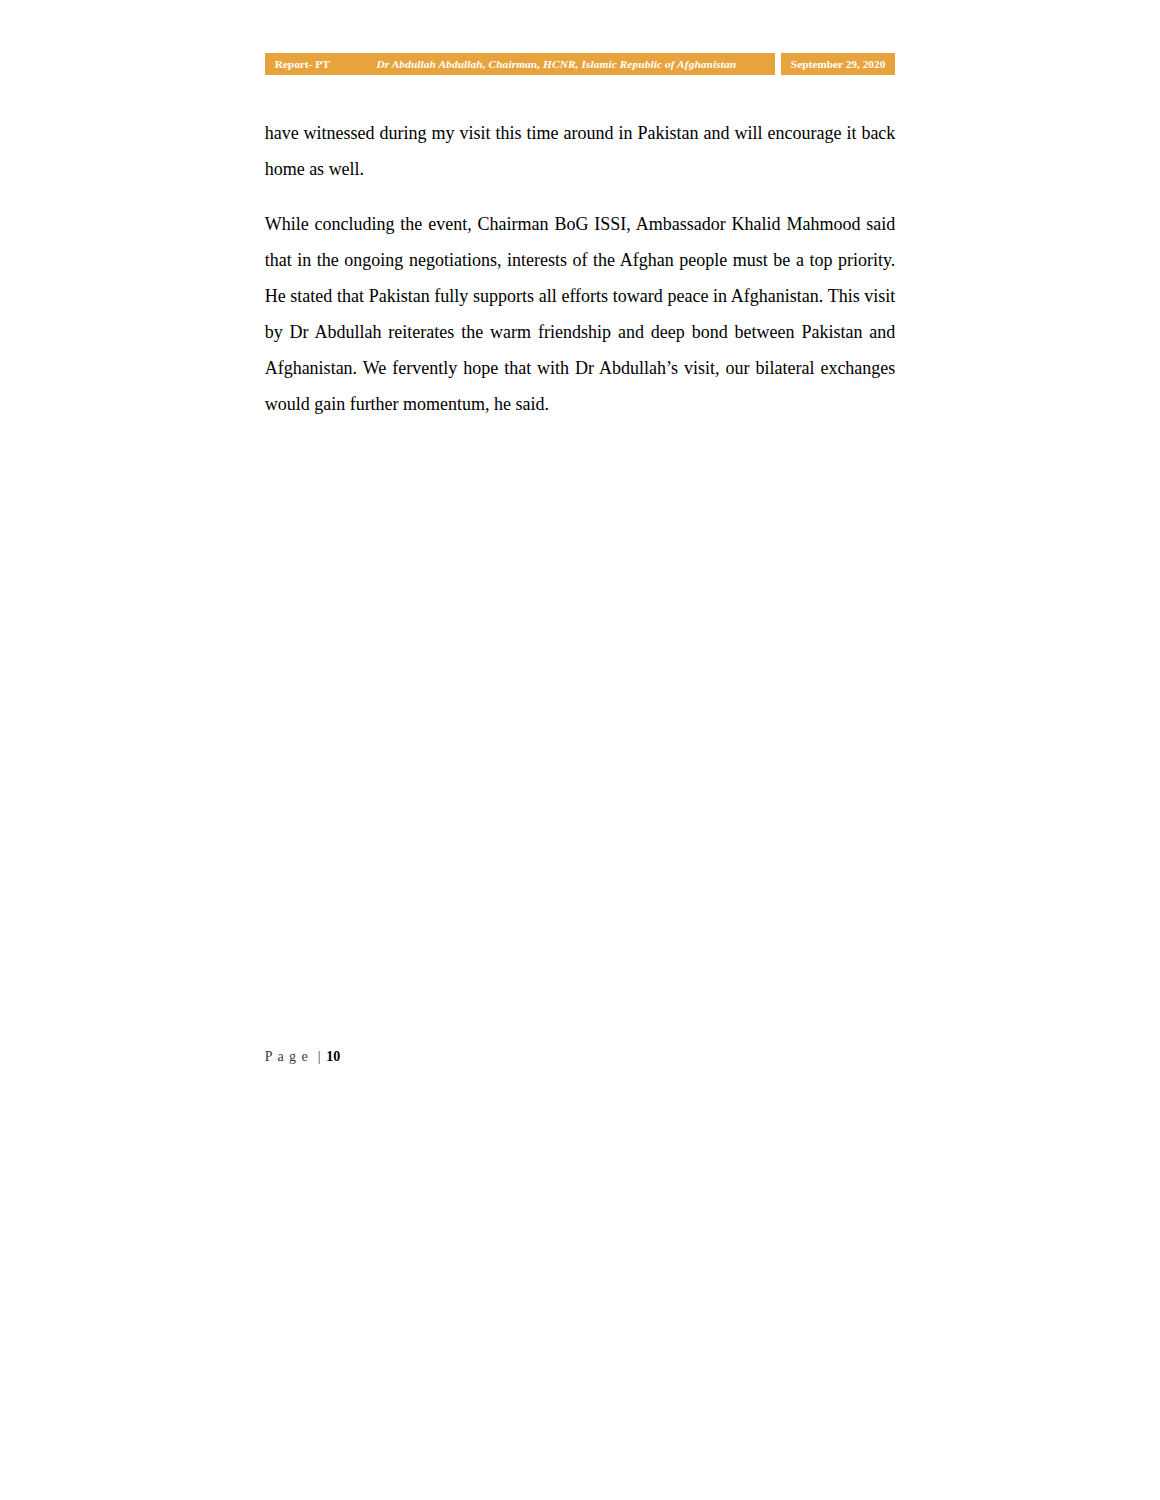Report- PT
Dr Abdullah Abdullah, Chairman, HCNR, Islamic Republic of Afghanistan
September 29, 2020
have witnessed during my visit this time around in Pakistan and will encourage it back home as well.
While concluding the event, Chairman BoG ISSI, Ambassador Khalid Mahmood said that in the ongoing negotiations, interests of the Afghan people must be a top priority. He stated that Pakistan fully supports all efforts toward peace in Afghanistan. This visit by Dr Abdullah reiterates the warm friendship and deep bond between Pakistan and Afghanistan. We fervently hope that with Dr Abdullah’s visit, our bilateral exchanges would gain further momentum, he said.
P a g e | 10